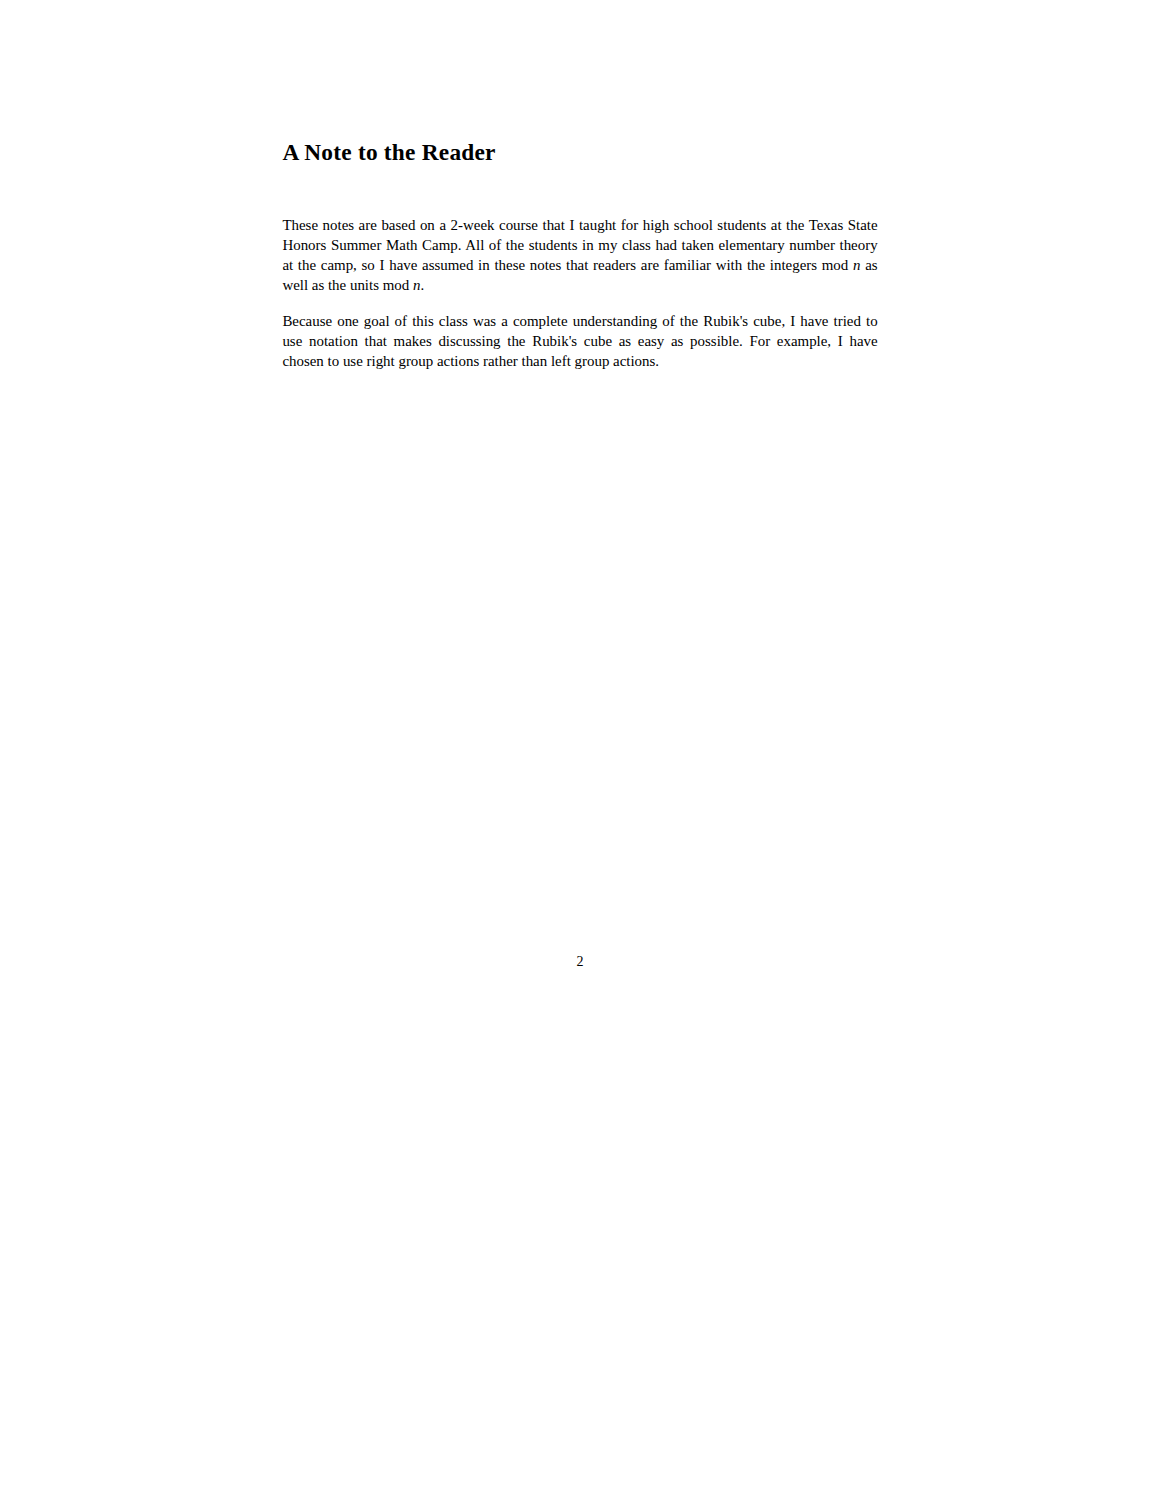A Note to the Reader
These notes are based on a 2-week course that I taught for high school students at the Texas State Honors Summer Math Camp. All of the students in my class had taken elementary number theory at the camp, so I have assumed in these notes that readers are familiar with the integers mod n as well as the units mod n.
Because one goal of this class was a complete understanding of the Rubik's cube, I have tried to use notation that makes discussing the Rubik's cube as easy as possible. For example, I have chosen to use right group actions rather than left group actions.
2